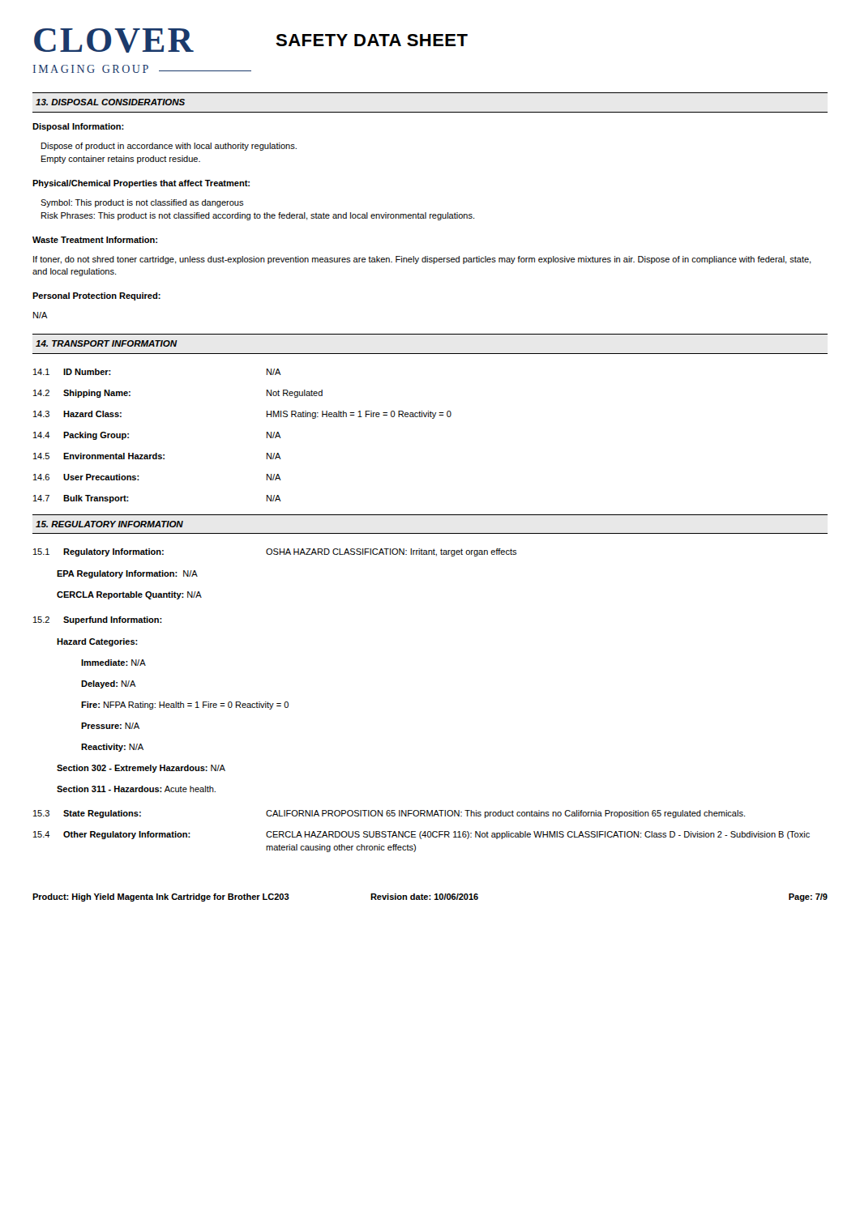CLOVER
IMAGING GROUP
SAFETY DATA SHEET
13. DISPOSAL CONSIDERATIONS
Disposal Information:
Dispose of product in accordance with local authority regulations.
Empty container retains product residue.
Physical/Chemical Properties that affect Treatment:
Symbol: This product is not classified as dangerous
Risk Phrases: This product is not classified according to the federal, state and local environmental regulations.
Waste Treatment Information:
If toner, do not shred toner cartridge, unless dust-explosion prevention measures are taken. Finely dispersed particles may form explosive mixtures in air. Dispose of in compliance with federal, state, and local regulations.
Personal Protection Required:
N/A
14. TRANSPORT INFORMATION
| 14.1 | ID Number: | N/A |
| 14.2 | Shipping Name: | Not Regulated |
| 14.3 | Hazard Class: | HMIS Rating: Health = 1 Fire = 0 Reactivity = 0 |
| 14.4 | Packing Group: | N/A |
| 14.5 | Environmental Hazards: | N/A |
| 14.6 | User Precautions: | N/A |
| 14.7 | Bulk Transport: | N/A |
15. REGULATORY INFORMATION
| 15.1 | Regulatory Information: | OSHA HAZARD CLASSIFICATION: Irritant, target organ effects |
EPA Regulatory Information: N/A
CERCLA Reportable Quantity: N/A
| 15.2 | Superfund Information: |
Hazard Categories:
Immediate: N/A
Delayed: N/A
Fire: NFPA Rating: Health = 1 Fire = 0 Reactivity = 0
Pressure: N/A
Reactivity: N/A
Section 302 - Extremely Hazardous: N/A
Section 311 - Hazardous: Acute health.
| 15.3 | State Regulations: | CALIFORNIA PROPOSITION 65 INFORMATION: This product contains no California Proposition 65 regulated chemicals. |
| 15.4 | Other Regulatory Information: | CERCLA HAZARDOUS SUBSTANCE (40CFR 116): Not applicable WHMIS CLASSIFICATION: Class D - Division 2 - Subdivision B (Toxic material causing other chronic effects) |
Product: High Yield Magenta Ink Cartridge for Brother LC203
Revision date: 10/06/2016
Page: 7/9